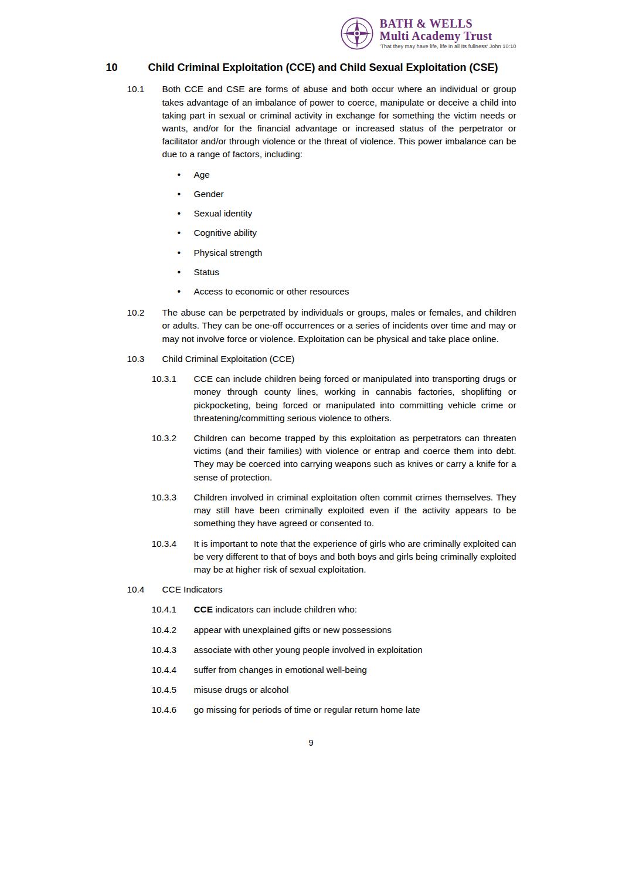BATH & WELLS
Multi Academy Trust
'That they may have life, life in all its fullness' John 10:10
10 Child Criminal Exploitation (CCE) and Child Sexual Exploitation (CSE)
10.1 Both CCE and CSE are forms of abuse and both occur where an individual or group takes advantage of an imbalance of power to coerce, manipulate or deceive a child into taking part in sexual or criminal activity in exchange for something the victim needs or wants, and/or for the financial advantage or increased status of the perpetrator or facilitator and/or through violence or the threat of violence. This power imbalance can be due to a range of factors, including:
Age
Gender
Sexual identity
Cognitive ability
Physical strength
Status
Access to economic or other resources
10.2 The abuse can be perpetrated by individuals or groups, males or females, and children or adults. They can be one-off occurrences or a series of incidents over time and may or may not involve force or violence. Exploitation can be physical and take place online.
10.3 Child Criminal Exploitation (CCE)
10.3.1 CCE can include children being forced or manipulated into transporting drugs or money through county lines, working in cannabis factories, shoplifting or pickpocketing, being forced or manipulated into committing vehicle crime or threatening/committing serious violence to others.
10.3.2 Children can become trapped by this exploitation as perpetrators can threaten victims (and their families) with violence or entrap and coerce them into debt. They may be coerced into carrying weapons such as knives or carry a knife for a sense of protection.
10.3.3 Children involved in criminal exploitation often commit crimes themselves. They may still have been criminally exploited even if the activity appears to be something they have agreed or consented to.
10.3.4 It is important to note that the experience of girls who are criminally exploited can be very different to that of boys and both boys and girls being criminally exploited may be at higher risk of sexual exploitation.
10.4 CCE Indicators
10.4.1 CCE indicators can include children who:
10.4.2appear with unexplained gifts or new possessions
10.4.3associate with other young people involved in exploitation
10.4.4suffer from changes in emotional well-being
10.4.5misuse drugs or alcohol
10.4.6go missing for periods of time or regular return home late
9